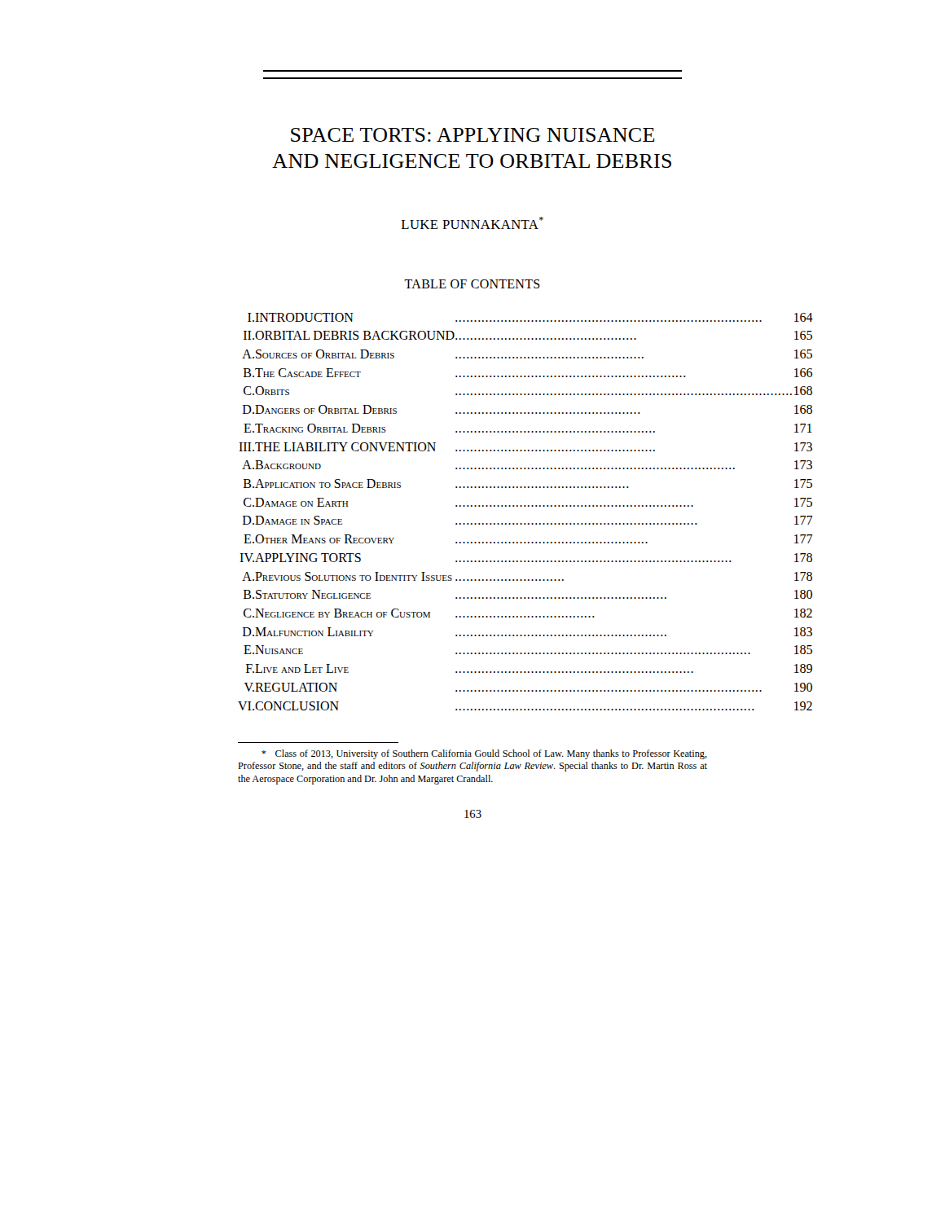SPACE TORTS: APPLYING NUISANCE AND NEGLIGENCE TO ORBITAL DEBRIS
LUKE PUNNAKANTA*
TABLE OF CONTENTS
| I. | INTRODUCTION | ................................................................................. | 164 |
| II. | ORBITAL DEBRIS BACKGROUND | ................................................ | 165 |
| A. | Sources of Orbital Debris | .................................................. | 165 |
| B. | The Cascade Effect | ............................................................. | 166 |
| C. | Orbits | ......................................................................................... | 168 |
| D. | Dangers of Orbital Debris | ................................................. | 168 |
| E. | Tracking Orbital Debris | ..................................................... | 171 |
| III. | THE LIABILITY CONVENTION | ..................................................... | 173 |
| A. | Background | .......................................................................... | 173 |
| B. | Application to Space Debris | .............................................. | 175 |
| C. | Damage on Earth | ............................................................... | 175 |
| D. | Damage in Space | ................................................................ | 177 |
| E. | Other Means of Recovery | ................................................... | 177 |
| IV. | APPLYING TORTS | ......................................................................... | 178 |
| A. | Previous Solutions to Identity Issues | ............................. | 178 |
| B. | Statutory Negligence | ........................................................ | 180 |
| C. | Negligence by Breach of Custom | ..................................... | 182 |
| D. | Malfunction Liability | ........................................................ | 183 |
| E. | Nuisance | .............................................................................. | 185 |
| F. | Live and Let Live | ............................................................... | 189 |
| V. | REGULATION | ................................................................................. | 190 |
| VI. | CONCLUSION | ............................................................................... | 192 |
* Class of 2013, University of Southern California Gould School of Law. Many thanks to Professor Keating, Professor Stone, and the staff and editors of Southern California Law Review. Special thanks to Dr. Martin Ross at the Aerospace Corporation and Dr. John and Margaret Crandall.
163